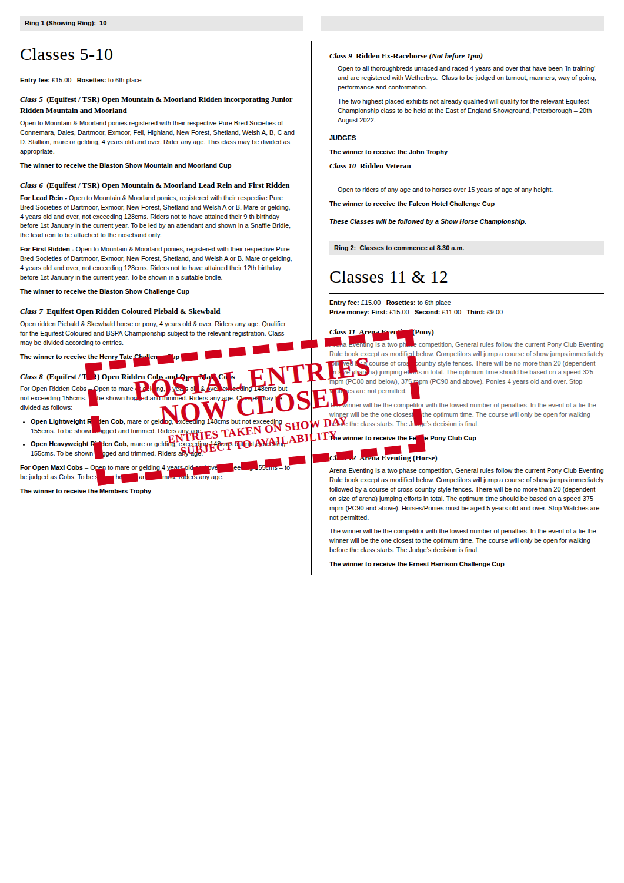Ring 1 (Showing Ring): 10
Classes 5-10
Entry fee: £15.00 Rosettes: to 6th place
Class 5 (Equifest / TSR) Open Mountain & Moorland Ridden incorporating Junior Ridden Mountain and Moorland
Open to Mountain & Moorland ponies registered with their respective Pure Bred Societies of Connemara, Dales, Dartmoor, Exmoor, Fell, Highland, New Forest, Shetland, Welsh A, B, C and D. Stallion, mare or gelding, 4 years old and over. Rider any age. This class may be divided as appropriate.
The winner to receive the Blaston Show Mountain and Moorland Cup
Class 6 (Equifest / TSR) Open Mountain & Moorland Lead Rein and First Ridden
For Lead Rein - Open to Mountain & Moorland ponies, registered with their respective Pure Bred Societies of Dartmoor, Exmoor, New Forest, Shetland and Welsh A or B. Mare or gelding, 4 years old and over, not exceeding 128cms. Riders not to have attained their 9 th birthday before 1st January in the current year. To be led by an attendant and shown in a Snaffle Bridle, the lead rein to be attached to the noseband only.
For First Ridden - Open to Mountain & Moorland ponies, registered with their respective Pure Bred Societies of Dartmoor, Exmoor, New Forest, Shetland, and Welsh A or B. Mare or gelding, 4 years old and over, not exceeding 128cms. Riders not to have attained their 12th birthday before 1st January in the current year. To be shown in a suitable bridle.
The winner to receive the Blaston Show Challenge Cup
Class 7 Equifest Open Ridden Coloured Piebald & Skewbald
Open ridden Piebald & Skewbald horse or pony, 4 years old & over. Riders any age. Qualifier for the Equifest Coloured and BSPA Championship subject to the relevant registration. Class may be divided according to entries.
The winner to receive the Henry Tate Challenge Cup
Class 8 (Equifest / TSR) Open Ridden Cobs and Open Maxi Cobs
For Open Ridden Cobs – Open to mare or gelding, 4 years old & over, exceeding 148cms but not exceeding 155cms. To be shown hogged and trimmed. Riders any age. Classes may be divided as follows:
Open Lightweight Ridden Cob, mare or gelding, exceeding 148cms but not exceeding 155cms. To be shown hogged and trimmed. Riders any age.
Open Heavyweight Ridden Cob, mare or gelding, exceeding 148cms but not exceeding 155cms. To be shown hogged and trimmed. Riders any age.
For Open Maxi Cobs – Open to mare or gelding 4 years old and over, exceeding 155cms – to be judged as Cobs. To be shown hogged and trimmed. Riders any age.
The winner to receive the Members Trophy
Class 9 Ridden Ex-Racehorse (Not before 1pm)
Open to all thoroughbreds unraced and raced 4 years and over that have been ‘in training’ and are registered with Wetherbys. Class to be judged on turnout, manners, way of going, performance and conformation.
The two highest placed exhibits not already qualified will qualify for the relevant Equifest Championship class to be held at the East of England Showground, Peterborough – 20th August 2022.
JUDGES
The winner to receive the John Trophy
Class 10 Ridden Veteran
Open to riders of any age and to horses over 15 years of age of any height.
The winner to receive the Falcon Hotel Challenge Cup
These Classes will be followed by a Show Horse Championship.
Ring 2: Classes to commence at 8.30 a.m.
Classes 11 & 12
Entry fee: £15.00 Rosettes: to 6th place
Prize money: First: £15.00 Second: £11.00 Third: £9.00
Class 11 Arena Eventing (Pony)
Arena Eventing is a two phase competition, General rules follow the current Pony Club Eventing Rule book except as modified below. Competitors will jump a course of show jumps immediately followed by a course of cross country style fences. There will be no more than 20 (dependent on size of arena) jumping efforts in total. The optimum time should be based on a speed 325 mpm (PC80 and below), 375 mpm (PC90 and above). Ponies 4 years old and over. Stop Watches are not permitted.
The winner will be the competitor with the lowest number of penalties. In the event of a tie the winner will be the one closest to the optimum time. The course will only be open for walking before the class starts. The Judge’s decision is final.
The winner to receive the Fernie Pony Club Cup
Class 12 Arena Eventing (Horse)
Arena Eventing is a two phase competition, General rules follow the current Pony Club Eventing Rule book except as modified below. Competitors will jump a course of show jumps immediately followed by a course of cross country style fences. There will be no more than 20 (dependent on size of arena) jumping efforts in total. The optimum time should be based on a speed 375 mpm (PC90 and above). Horses/Ponies must be aged 5 years old and over. Stop Watches are not permitted.
The winner will be the competitor with the lowest number of penalties. In the event of a tie the winner will be the one closest to the optimum time. The course will only be open for walking before the class starts. The Judge’s decision is final.
The winner to receive the Ernest Harrison Challenge Cup
POSTAL ENTRIES
NOW CLOSED
ENTRIES TAKEN ON SHOW DAY
SUBJECT TO AVAILABILITY